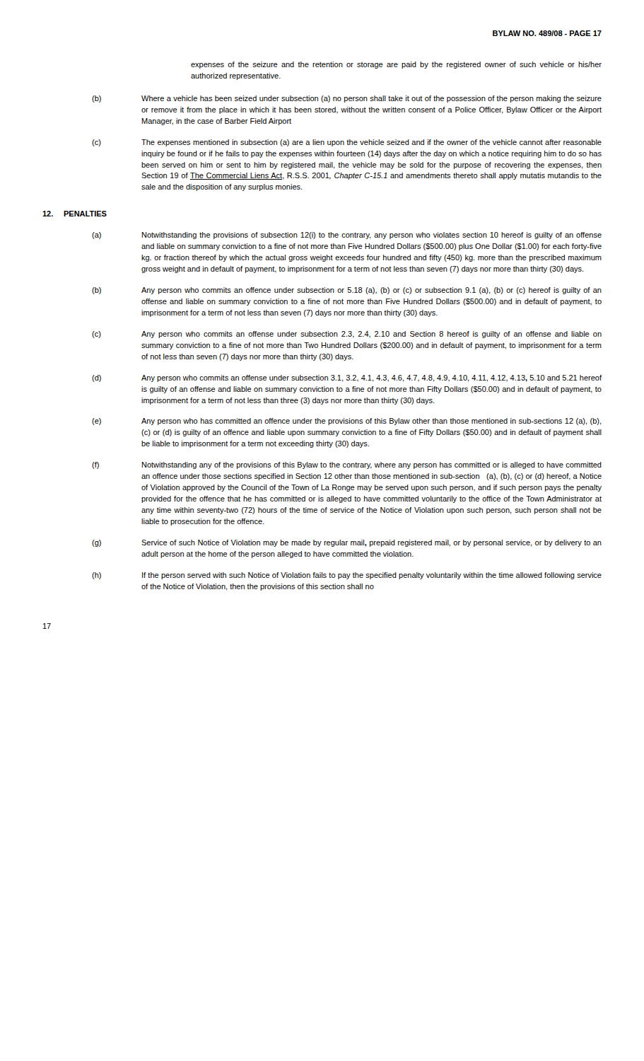BYLAW NO. 489/08 - PAGE 17
expenses of the seizure and the retention or storage are paid by the registered owner of such vehicle or his/her authorized representative.
(b)
Where a vehicle has been seized under subsection (a) no person shall take it out of the possession of the person making the seizure or remove it from the place in which it has been stored, without the written consent of a Police Officer, Bylaw Officer or the Airport Manager, in the case of Barber Field Airport
(c)
The expenses mentioned in subsection (a) are a lien upon the vehicle seized and if the owner of the vehicle cannot after reasonable inquiry be found or if he fails to pay the expenses within fourteen (14) days after the day on which a notice requiring him to do so has been served on him or sent to him by registered mail, the vehicle may be sold for the purpose of recovering the expenses, then Section 19 of The Commercial Liens Act, R.S.S. 2001, Chapter C-15.1 and amendments thereto shall apply mutatis mutandis to the sale and the disposition of any surplus monies.
12. PENALTIES
(a)
Notwithstanding the provisions of subsection 12(i) to the contrary, any person who violates section 10 hereof is guilty of an offense and liable on summary conviction to a fine of not more than Five Hundred Dollars ($500.00) plus One Dollar ($1.00) for each forty-five kg. or fraction thereof by which the actual gross weight exceeds four hundred and fifty (450) kg. more than the prescribed maximum gross weight and in default of payment, to imprisonment for a term of not less than seven (7) days nor more than thirty (30) days.
(b)
Any person who commits an offence under subsection or 5.18 (a), (b) or (c) or subsection 9.1 (a), (b) or (c) hereof is guilty of an offense and liable on summary conviction to a fine of not more than Five Hundred Dollars ($500.00) and in default of payment, to imprisonment for a term of not less than seven (7) days nor more than thirty (30) days.
(c)
Any person who commits an offense under subsection 2.3, 2.4, 2.10 and Section 8 hereof is guilty of an offense and liable on summary conviction to a fine of not more than Two Hundred Dollars ($200.00) and in default of payment, to imprisonment for a term of not less than seven (7) days nor more than thirty (30) days.
(d)
Any person who commits an offense under subsection 3.1, 3.2, 4.1, 4.3, 4.6, 4.7, 4.8, 4.9, 4.10, 4.11, 4.12, 4.13, 5.10 and 5.21 hereof is guilty of an offense and liable on summary conviction to a fine of not more than Fifty Dollars ($50.00) and in default of payment, to imprisonment for a term of not less than three (3) days nor more than thirty (30) days.
(e)
Any person who has committed an offence under the provisions of this Bylaw other than those mentioned in sub-sections 12 (a), (b), (c) or (d) is guilty of an offence and liable upon summary conviction to a fine of Fifty Dollars ($50.00) and in default of payment shall be liable to imprisonment for a term not exceeding thirty (30) days.
(f)
Notwithstanding any of the provisions of this Bylaw to the contrary, where any person has committed or is alleged to have committed an offence under those sections specified in Section 12 other than those mentioned in sub-section (a), (b), (c) or (d) hereof, a Notice of Violation approved by the Council of the Town of La Ronge may be served upon such person, and if such person pays the penalty provided for the offence that he has committed or is alleged to have committed voluntarily to the office of the Town Administrator at any time within seventy-two (72) hours of the time of service of the Notice of Violation upon such person, such person shall not be liable to prosecution for the offence.
(g)
Service of such Notice of Violation may be made by regular mail, prepaid registered mail, or by personal service, or by delivery to an adult person at the home of the person alleged to have committed the violation.
(h)
If the person served with such Notice of Violation fails to pay the specified penalty voluntarily within the time allowed following service of the Notice of Violation, then the provisions of this section shall no
17